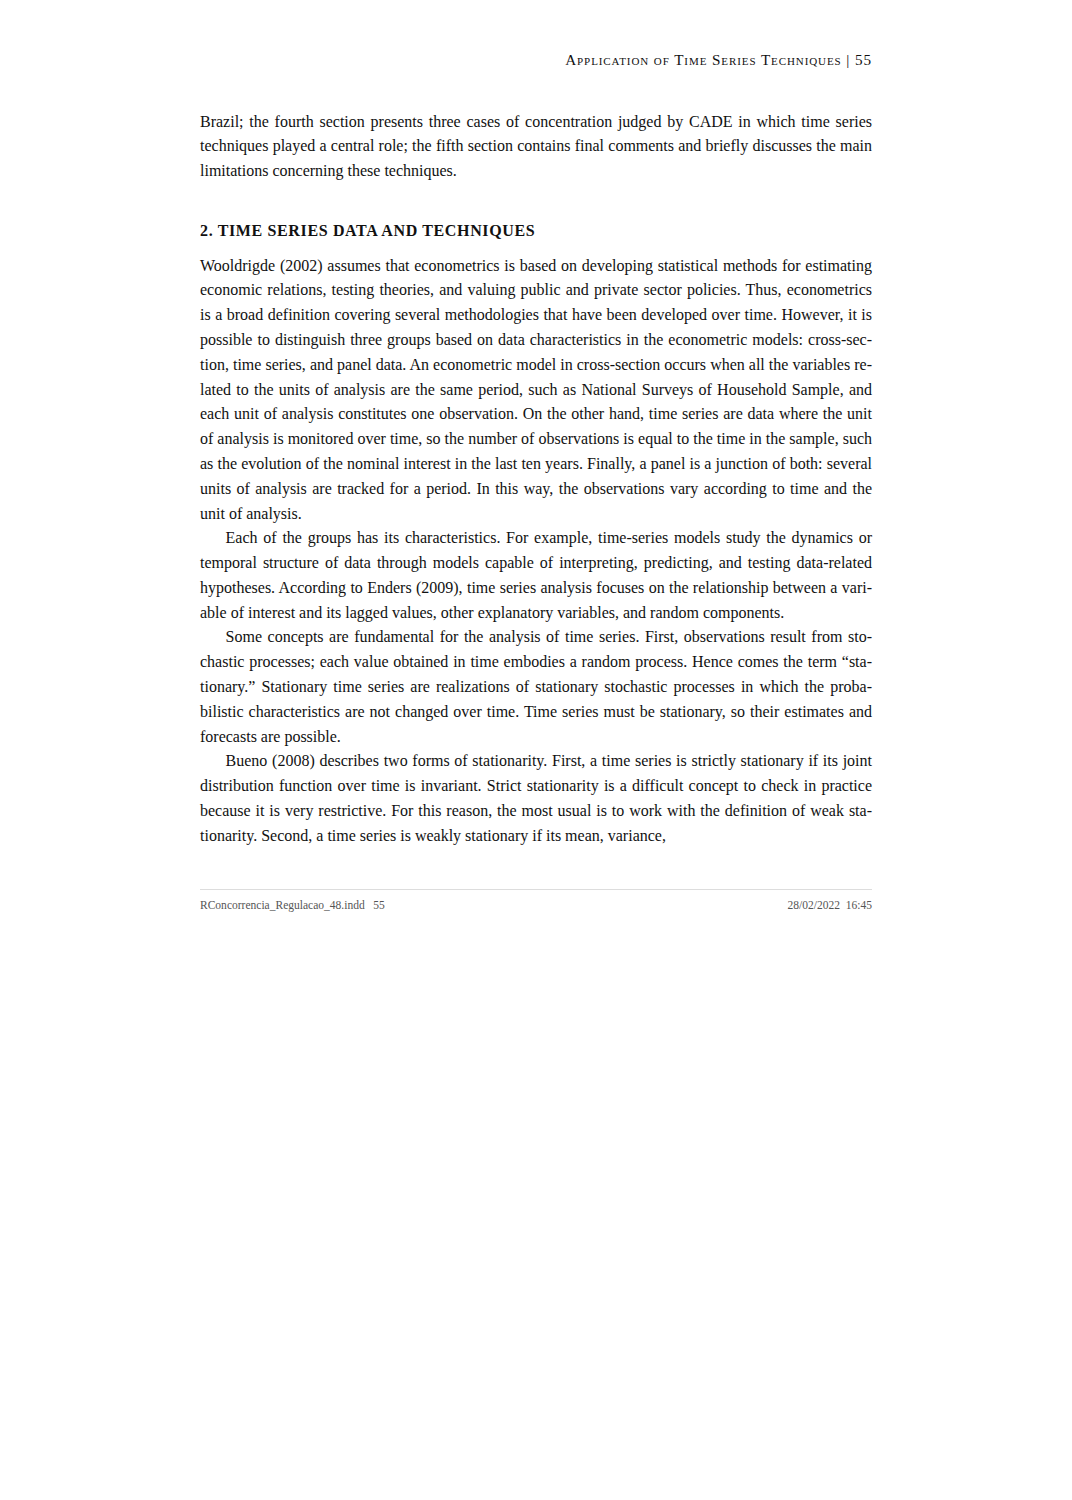Application of Time Series Techniques | 55
Brazil; the fourth section presents three cases of concentration judged by CADE in which time series techniques played a central role; the fifth section contains final comments and briefly discusses the main limitations concerning these techniques.
2. Time Series Data and Techniques
Wooldrigde (2002) assumes that econometrics is based on developing statistical methods for estimating economic relations, testing theories, and valuing public and private sector policies. Thus, econometrics is a broad definition covering several methodologies that have been developed over time. However, it is possible to distinguish three groups based on data characteristics in the econometric models: cross-section, time series, and panel data. An econometric model in cross-section occurs when all the variables related to the units of analysis are the same period, such as National Surveys of Household Sample, and each unit of analysis constitutes one observation. On the other hand, time series are data where the unit of analysis is monitored over time, so the number of observations is equal to the time in the sample, such as the evolution of the nominal interest in the last ten years. Finally, a panel is a junction of both: several units of analysis are tracked for a period. In this way, the observations vary according to time and the unit of analysis.
Each of the groups has its characteristics. For example, time-series models study the dynamics or temporal structure of data through models capable of interpreting, predicting, and testing data-related hypotheses. According to Enders (2009), time series analysis focuses on the relationship between a variable of interest and its lagged values, other explanatory variables, and random components.
Some concepts are fundamental for the analysis of time series. First, observations result from stochastic processes; each value obtained in time embodies a random process. Hence comes the term “stationary.” Stationary time series are realizations of stationary stochastic processes in which the probabilistic characteristics are not changed over time. Time series must be stationary, so their estimates and forecasts are possible.
Bueno (2008) describes two forms of stationarity. First, a time series is strictly stationary if its joint distribution function over time is invariant. Strict stationarity is a difficult concept to check in practice because it is very restrictive. For this reason, the most usual is to work with the definition of weak stationarity. Second, a time series is weakly stationary if its mean, variance,
RConcorrencia_Regulacao_48.indd 55 28/02/2022 16:45